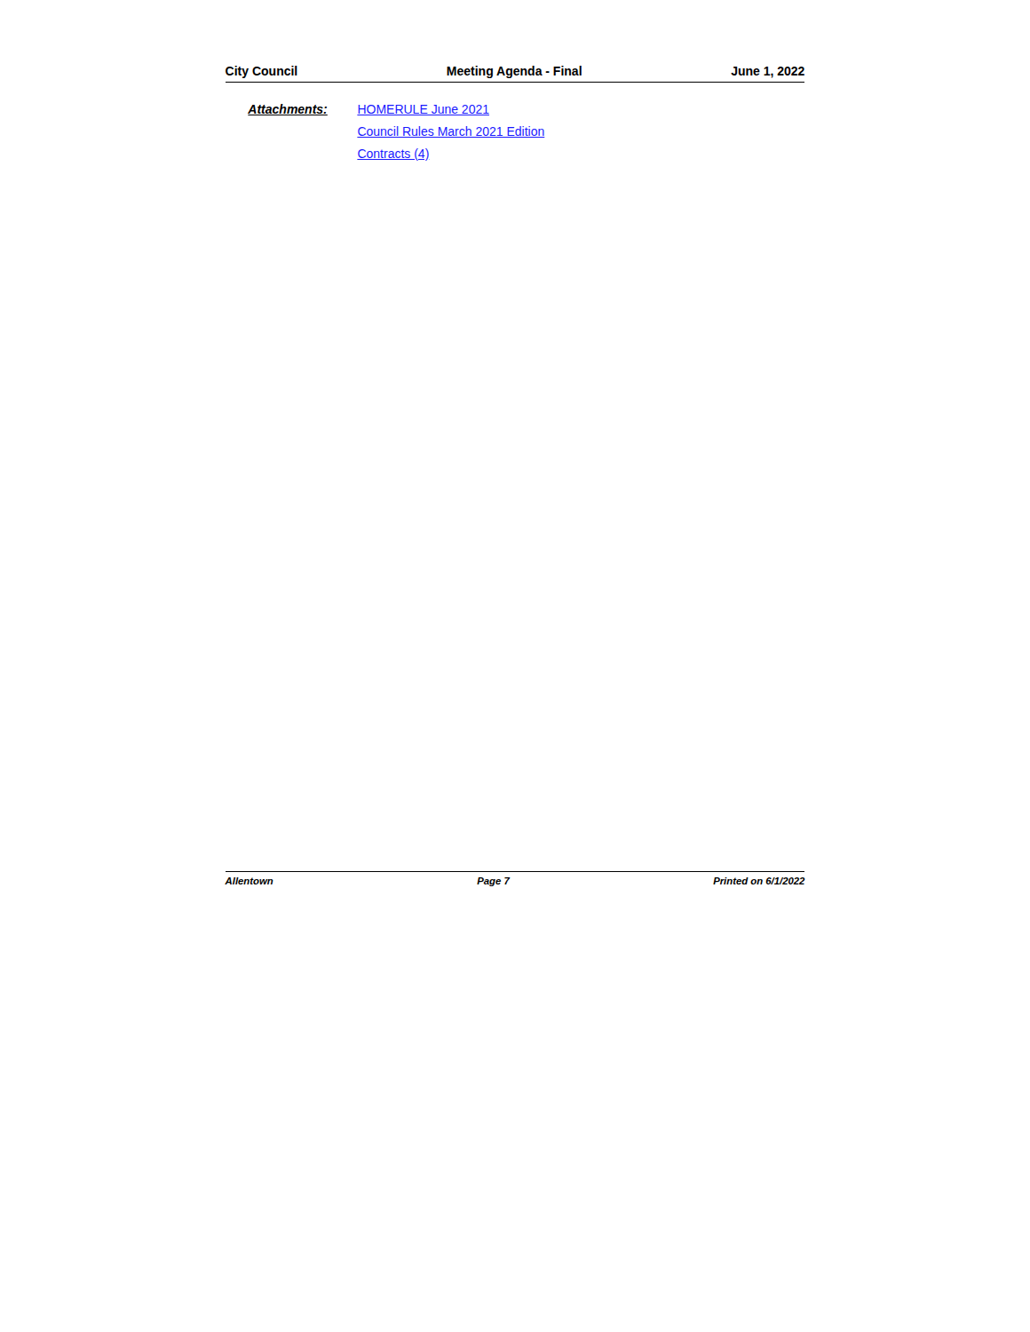City Council
Meeting Agenda - Final
June 1, 2022
Attachments:
HOMERULE June 2021 Council Rules March 2021 Edition Contracts (4)
Allentown
Page 7
Printed on 6/1/2022